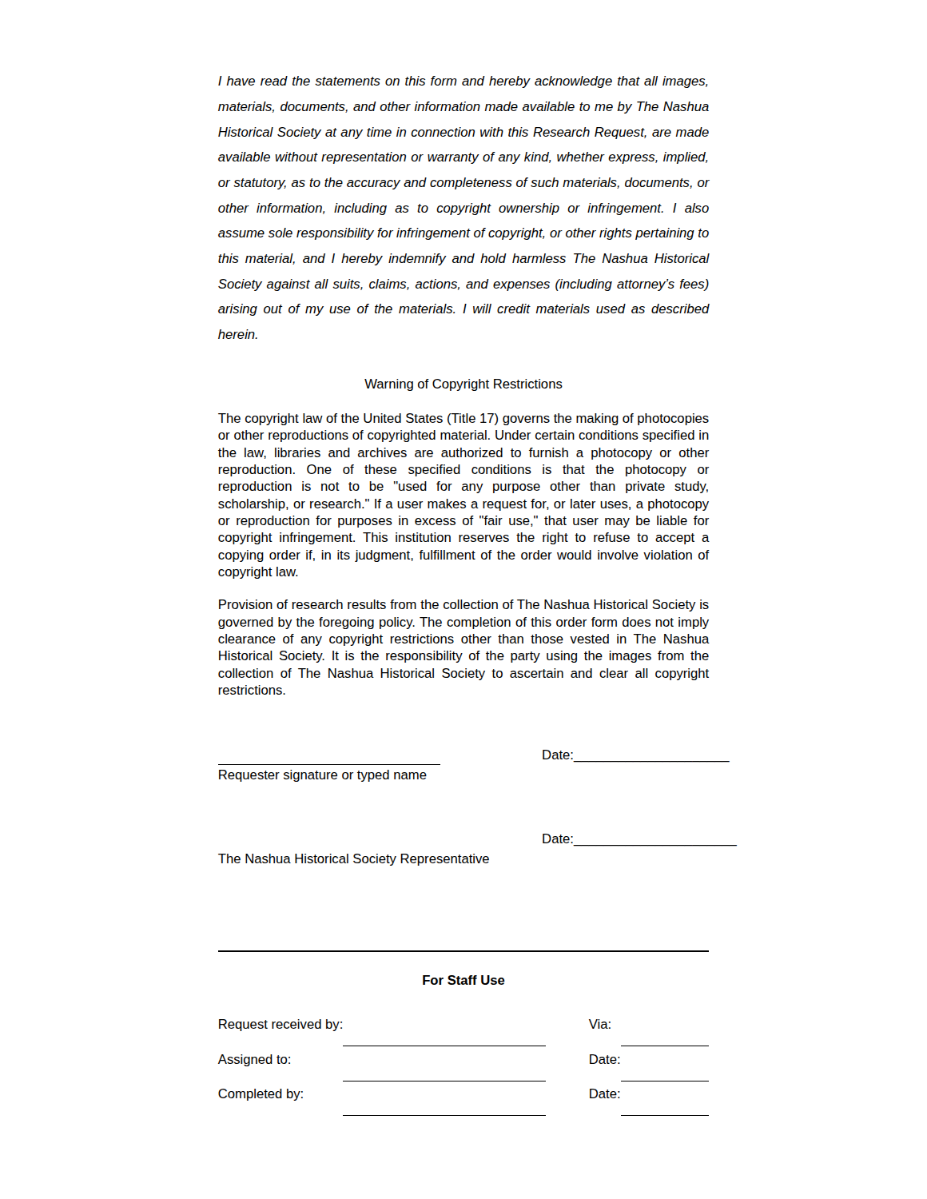I have read the statements on this form and hereby acknowledge that all images, materials, documents, and other information made available to me by The Nashua Historical Society at any time in connection with this Research Request, are made available without representation or warranty of any kind, whether express, implied, or statutory, as to the accuracy and completeness of such materials, documents, or other information, including as to copyright ownership or infringement. I also assume sole responsibility for infringement of copyright, or other rights pertaining to this material, and I hereby indemnify and hold harmless The Nashua Historical Society against all suits, claims, actions, and expenses (including attorney’s fees) arising out of my use of the materials. I will credit materials used as described herein.
Warning of Copyright Restrictions
The copyright law of the United States (Title 17) governs the making of photocopies or other reproductions of copyrighted material. Under certain conditions specified in the law, libraries and archives are authorized to furnish a photocopy or other reproduction. One of these specified conditions is that the photocopy or reproduction is not to be "used for any purpose other than private study, scholarship, or research." If a user makes a request for, or later uses, a photocopy or reproduction for purposes in excess of "fair use," that user may be liable for copyright infringement. This institution reserves the right to refuse to accept a copying order if, in its judgment, fulfillment of the order would involve violation of copyright law.
Provision of research results from the collection of The Nashua Historical Society is governed by the foregoing policy. The completion of this order form does not imply clearance of any copyright restrictions other than those vested in The Nashua Historical Society. It is the responsibility of the party using the images from the collection of The Nashua Historical Society to ascertain and clear all copyright restrictions.
Date:_____________________
Requester signature or typed name
_______________________________________
Date:______________________
The Nashua Historical Society Representative
For Staff Use
| Request received by: | | | Via: | |
| Assigned to: | | | Date: | |
| Completed by: | | | Date: | |